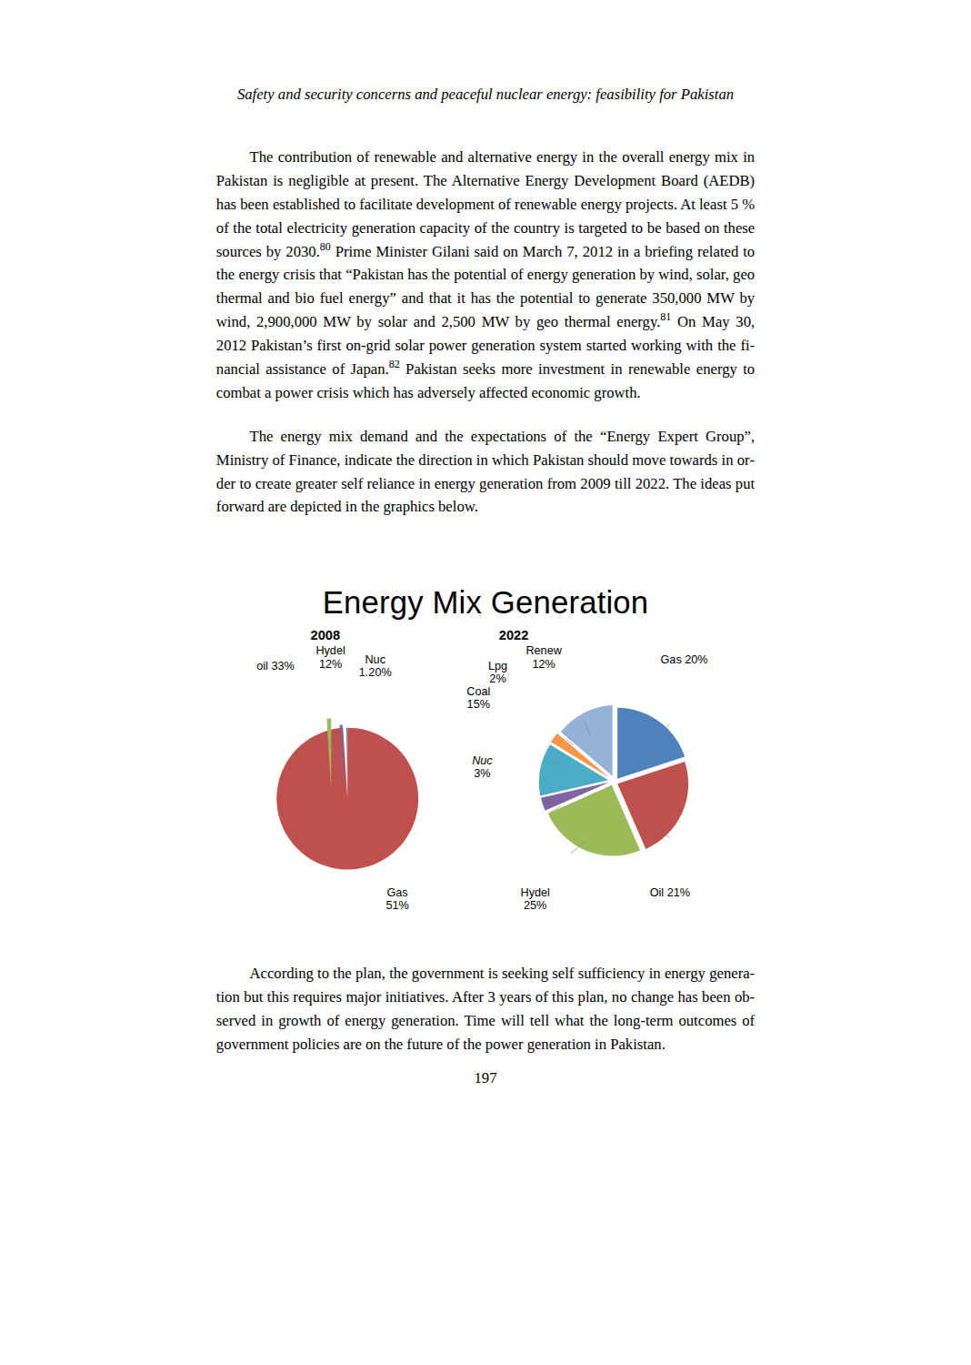Safety and security concerns and peaceful nuclear energy: feasibility for Pakistan
The contribution of renewable and alternative energy in the overall energy mix in Pakistan is negligible at present. The Alternative Energy Development Board (AEDB) has been established to facilitate development of renewable energy projects. At least 5 % of the total electricity generation capacity of the country is targeted to be based on these sources by 2030.80 Prime Minister Gilani said on March 7, 2012 in a briefing related to the energy crisis that “Pakistan has the potential of energy generation by wind, solar, geo thermal and bio fuel energy” and that it has the potential to generate 350,000 MW by wind, 2,900,000 MW by solar and 2,500 MW by geo thermal energy.81 On May 30, 2012 Pakistan’s first on-grid solar power generation system started working with the financial assistance of Japan.82 Pakistan seeks more investment in renewable energy to combat a power crisis which has adversely affected economic growth.
The energy mix demand and the expectations of the “Energy Expert Group”, Ministry of Finance, indicate the direction in which Pakistan should move towards in order to create greater self reliance in energy generation from 2009 till 2022. The ideas put forward are depicted in the graphics below.
Energy Mix Generation
2008
oil 33%
Hydel
12%
Nuc
1.20%
Gas
51%
2022
Renew
12%
Lpg
2%
Coal
15%
Nuc
3%
Hydel
25%
Oil 21%
Gas 20%
According to the plan, the government is seeking self sufficiency in energy generation but this requires major initiatives. After 3 years of this plan, no change has been observed in growth of energy generation. Time will tell what the long-term outcomes of government policies are on the future of the power generation in Pakistan.
197